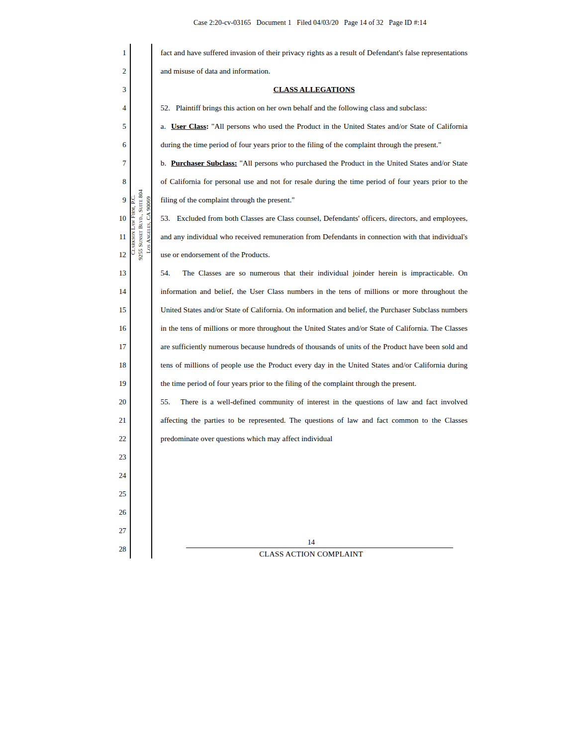Case 2:20-cv-03165 Document 1 Filed 04/03/20 Page 14 of 32 Page ID #:14
1
2
3
4
5
6
7
8
9
10
11
12
13
14
15
16
17
18
19
20
21
22
23
24
25
26
27
28
Clarkson Law Firm, P.C. 9255 Sunset Blvd., Suite 804 Los Angeles, CA 90069
fact and have suffered invasion of their privacy rights as a result of Defendant's false representations and misuse of data and information.
CLASS ALLEGATIONS
52. Plaintiff brings this action on her own behalf and the following class and subclass:
a. User Class: "All persons who used the Product in the United States and/or State of California during the time period of four years prior to the filing of the complaint through the present."
b. Purchaser Subclass: "All persons who purchased the Product in the United States and/or State of California for personal use and not for resale during the time period of four years prior to the filing of the complaint through the present."
53. Excluded from both Classes are Class counsel, Defendants' officers, directors, and employees, and any individual who received remuneration from Defendants in connection with that individual's use or endorsement of the Products.
54. The Classes are so numerous that their individual joinder herein is impracticable. On information and belief, the User Class numbers in the tens of millions or more throughout the United States and/or State of California. On information and belief, the Purchaser Subclass numbers in the tens of millions or more throughout the United States and/or State of California. The Classes are sufficiently numerous because hundreds of thousands of units of the Product have been sold and tens of millions of people use the Product every day in the United States and/or California during the time period of four years prior to the filing of the complaint through the present.
55. There is a well-defined community of interest in the questions of law and fact involved affecting the parties to be represented. The questions of law and fact common to the Classes predominate over questions which may affect individual
14
CLASS ACTION COMPLAINT